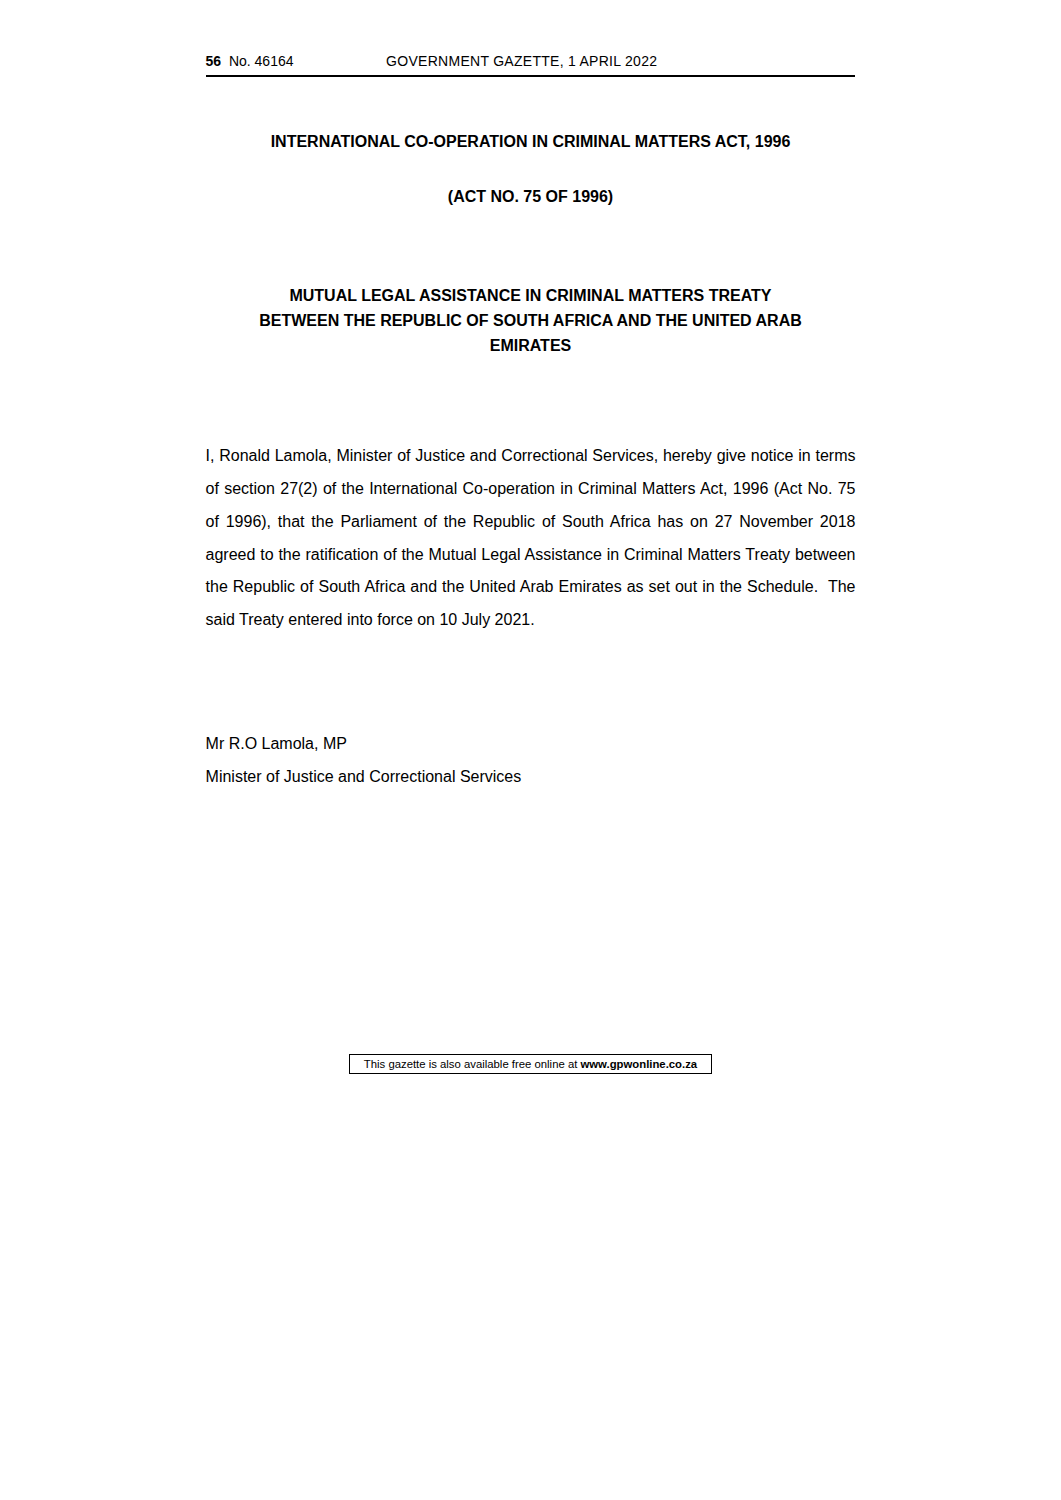56 No. 46164 GOVERNMENT GAZETTE, 1 APRIL 2022
INTERNATIONAL CO-OPERATION IN CRIMINAL MATTERS ACT, 1996
(ACT NO. 75 OF 1996)
MUTUAL LEGAL ASSISTANCE IN CRIMINAL MATTERS TREATY
BETWEEN THE REPUBLIC OF SOUTH AFRICA AND THE UNITED ARAB
EMIRATES
I, Ronald Lamola, Minister of Justice and Correctional Services, hereby give notice in terms of section 27(2) of the International Co-operation in Criminal Matters Act, 1996 (Act No. 75 of 1996), that the Parliament of the Republic of South Africa has on 27 November 2018 agreed to the ratification of the Mutual Legal Assistance in Criminal Matters Treaty between the Republic of South Africa and the United Arab Emirates as set out in the Schedule. The said Treaty entered into force on 10 July 2021.
Mr R.O Lamola, MP
Minister of Justice and Correctional Services
This gazette is also available free online at www.gpwonline.co.za